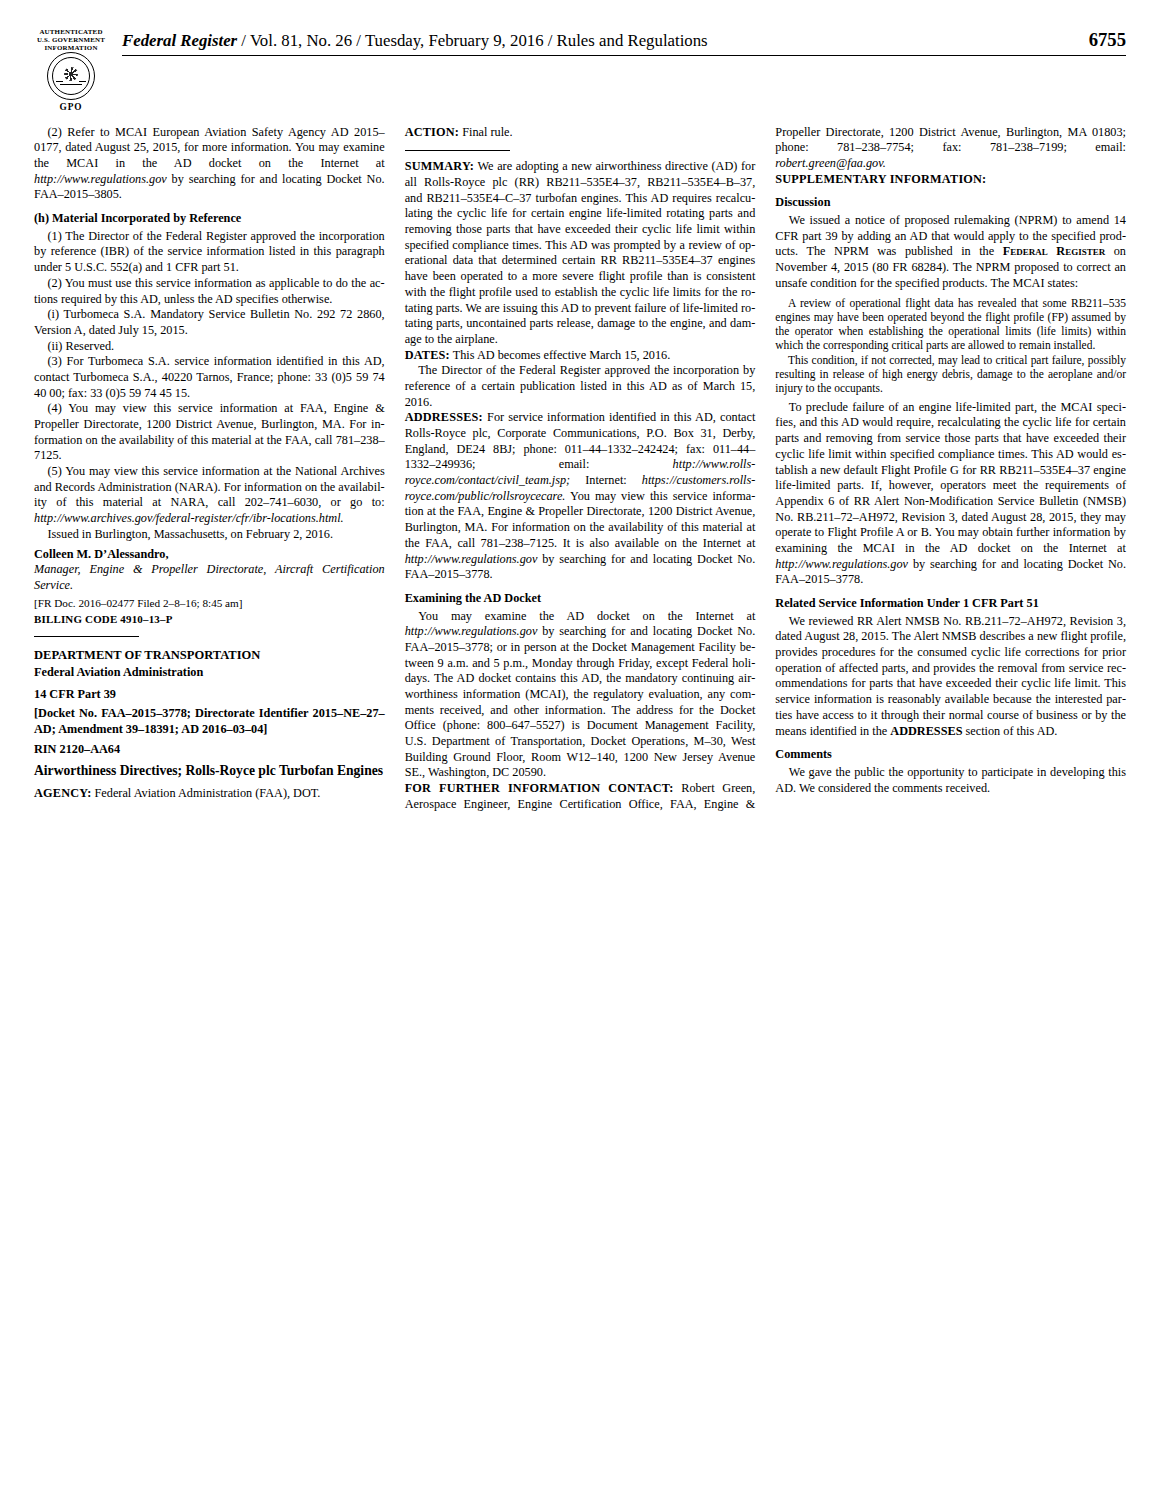Authenticated
U.S. Government
Information
GPO
Federal Register / Vol. 81, No. 26 / Tuesday, February 9, 2016 / Rules and Regulations
6755
(2) Refer to MCAI European Aviation Safety Agency AD 2015–0177, dated August 25, 2015, for more information. You may examine the MCAI in the AD docket on the Internet at http://www.regulations.gov by searching for and locating Docket No. FAA–2015–3805.
(h) Material Incorporated by Reference
(1) The Director of the Federal Register approved the incorporation by reference (IBR) of the service information listed in this paragraph under 5 U.S.C. 552(a) and 1 CFR part 51.
(2) You must use this service information as applicable to do the actions required by this AD, unless the AD specifies otherwise.
(i) Turbomeca S.A. Mandatory Service Bulletin No. 292 72 2860, Version A, dated July 15, 2015.
(ii) Reserved.
(3) For Turbomeca S.A. service information identified in this AD, contact Turbomeca S.A., 40220 Tarnos, France; phone: 33 (0)5 59 74 40 00; fax: 33 (0)5 59 74 45 15.
(4) You may view this service information at FAA, Engine & Propeller Directorate, 1200 District Avenue, Burlington, MA. For information on the availability of this material at the FAA, call 781–238–7125.
(5) You may view this service information at the National Archives and Records Administration (NARA). For information on the availability of this material at NARA, call 202–741–6030, or go to: http://www.archives.gov/federal-register/cfr/ibr-locations.html.
Issued in Burlington, Massachusetts, on February 2, 2016.
Colleen M. D’Alessandro,
Manager, Engine & Propeller Directorate, Aircraft Certification Service.
[FR Doc. 2016–02477 Filed 2–8–16; 8:45 am]
BILLING CODE 4910–13–P
DEPARTMENT OF TRANSPORTATION
Federal Aviation Administration
14 CFR Part 39
[Docket No. FAA–2015–3778; Directorate Identifier 2015–NE–27–AD; Amendment 39–18391; AD 2016–03–04]
RIN 2120–AA64
Airworthiness Directives; Rolls-Royce plc Turbofan Engines
AGENCY: Federal Aviation Administration (FAA), DOT.
ACTION: Final rule.
SUMMARY: We are adopting a new airworthiness directive (AD) for all Rolls-Royce plc (RR) RB211–535E4–37, RB211–535E4–B–37, and RB211–535E4–C–37 turbofan engines. This AD requires recalculating the cyclic life for certain engine life-limited rotating parts and removing those parts that have exceeded their cyclic life limit within specified compliance times. This AD was prompted by a review of operational data that determined certain RR RB211–535E4–37 engines have been operated to a more severe flight profile than is consistent with the flight profile used to establish the cyclic life limits for the rotating parts. We are issuing this AD to prevent failure of life-limited rotating parts, uncontained parts release, damage to the engine, and damage to the airplane.
DATES: This AD becomes effective March 15, 2016.
The Director of the Federal Register approved the incorporation by reference of a certain publication listed in this AD as of March 15, 2016.
ADDRESSES: For service information identified in this AD, contact Rolls-Royce plc, Corporate Communications, P.O. Box 31, Derby, England, DE24 8BJ; phone: 011–44–1332–242424; fax: 011–44–1332–249936; email: http://www.rolls-royce.com/contact/civil_team.jsp; Internet: https://customers.rolls-royce.com/public/rollsroycecare. You may view this service information at the FAA, Engine & Propeller Directorate, 1200 District Avenue, Burlington, MA. For information on the availability of this material at the FAA, call 781–238–7125. It is also available on the Internet at http://www.regulations.gov by searching for and locating Docket No. FAA–2015–3778.
Examining the AD Docket
You may examine the AD docket on the Internet at http://www.regulations.gov by searching for and locating Docket No. FAA–2015–3778; or in person at the Docket Management Facility between 9 a.m. and 5 p.m., Monday through Friday, except Federal holidays. The AD docket contains this AD, the mandatory continuing airworthiness information (MCAI), the regulatory evaluation, any comments received, and other information. The address for the Docket Office (phone: 800–647–5527) is Document Management Facility, U.S. Department of Transportation, Docket Operations, M–30, West Building Ground Floor, Room W12–140, 1200 New Jersey Avenue SE., Washington, DC 20590.
FOR FURTHER INFORMATION CONTACT: Robert Green, Aerospace Engineer, Engine Certification Office, FAA, Engine & Propeller Directorate, 1200 District Avenue, Burlington, MA 01803; phone: 781–238–7754; fax: 781–238–7199; email: robert.green@faa.gov.
SUPPLEMENTARY INFORMATION:
Discussion
We issued a notice of proposed rulemaking (NPRM) to amend 14 CFR part 39 by adding an AD that would apply to the specified products. The NPRM was published in the Federal Register on November 4, 2015 (80 FR 68284). The NPRM proposed to correct an unsafe condition for the specified products. The MCAI states:
A review of operational flight data has revealed that some RB211–535 engines may have been operated beyond the flight profile (FP) assumed by the operator when establishing the operational limits (life limits) within which the corresponding critical parts are allowed to remain installed.
This condition, if not corrected, may lead to critical part failure, possibly resulting in release of high energy debris, damage to the aeroplane and/or injury to the occupants.
To preclude failure of an engine life-limited part, the MCAI specifies, and this AD would require, recalculating the cyclic life for certain parts and removing from service those parts that have exceeded their cyclic life limit within specified compliance times. This AD would establish a new default Flight Profile G for RR RB211–535E4–37 engine life-limited parts. If, however, operators meet the requirements of Appendix 6 of RR Alert Non-Modification Service Bulletin (NMSB) No. RB.211–72–AH972, Revision 3, dated August 28, 2015, they may operate to Flight Profile A or B. You may obtain further information by examining the MCAI in the AD docket on the Internet at http://www.regulations.gov by searching for and locating Docket No. FAA–2015–3778.
Related Service Information Under 1 CFR Part 51
We reviewed RR Alert NMSB No. RB.211–72–AH972, Revision 3, dated August 28, 2015. The Alert NMSB describes a new flight profile, provides procedures for the consumed cyclic life corrections for prior operation of affected parts, and provides the removal from service recommendations for parts that have exceeded their cyclic life limit. This service information is reasonably available because the interested parties have access to it through their normal course of business or by the means identified in the ADDRESSES section of this AD.
Comments
We gave the public the opportunity to participate in developing this AD. We considered the comments received.